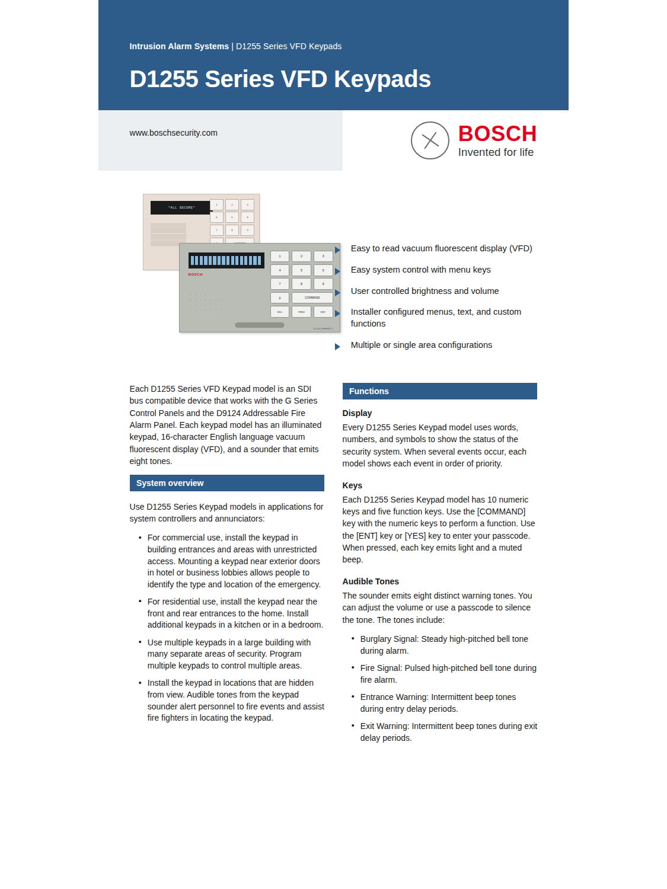Intrusion Alarm Systems | D1255 Series VFD Keypads
D1255 Series VFD Keypads
www.boschsecurity.com
BOSCH
Invented for life
*ALL SECURE*
123 456 789 0 COMMAND ESC PREV ENT
BOSCH
123 456 789 0 COMMAND ESC PREV ENT
D1255 SERIES 2
Easy to read vacuum fluorescent display (VFD)
Easy system control with menu keys
User controlled brightness and volume
Installer configured menus, text, and custom functions
Multiple or single area configurations
Each D1255 Series VFD Keypad model is an SDI bus compatible device that works with the G Series Control Panels and the D9124 Addressable Fire Alarm Panel. Each keypad model has an illuminated keypad, 16-character English language vacuum fluorescent display (VFD), and a sounder that emits eight tones.
System overview
Use D1255 Series Keypad models in applications for system controllers and annunciators:
For commercial use, install the keypad in building entrances and areas with unrestricted access. Mounting a keypad near exterior doors in hotel or business lobbies allows people to identify the type and location of the emergency.
For residential use, install the keypad near the front and rear entrances to the home. Install additional keypads in a kitchen or in a bedroom.
Use multiple keypads in a large building with many separate areas of security. Program multiple keypads to control multiple areas.
Install the keypad in locations that are hidden from view. Audible tones from the keypad sounder alert personnel to fire events and assist fire fighters in locating the keypad.
Functions
Display
Every D1255 Series Keypad model uses words, numbers, and symbols to show the status of the security system. When several events occur, each model shows each event in order of priority.
Keys
Each D1255 Series Keypad model has 10 numeric keys and five function keys. Use the [COMMAND] key with the numeric keys to perform a function. Use the [ENT] key or [YES] key to enter your passcode. When pressed, each key emits light and a muted beep.
Audible Tones
The sounder emits eight distinct warning tones. You can adjust the volume or use a passcode to silence the tone. The tones include:
Burglary Signal: Steady high-pitched bell tone during alarm.
Fire Signal: Pulsed high-pitched bell tone during fire alarm.
Entrance Warning: Intermittent beep tones during entry delay periods.
Exit Warning: Intermittent beep tones during exit delay periods.